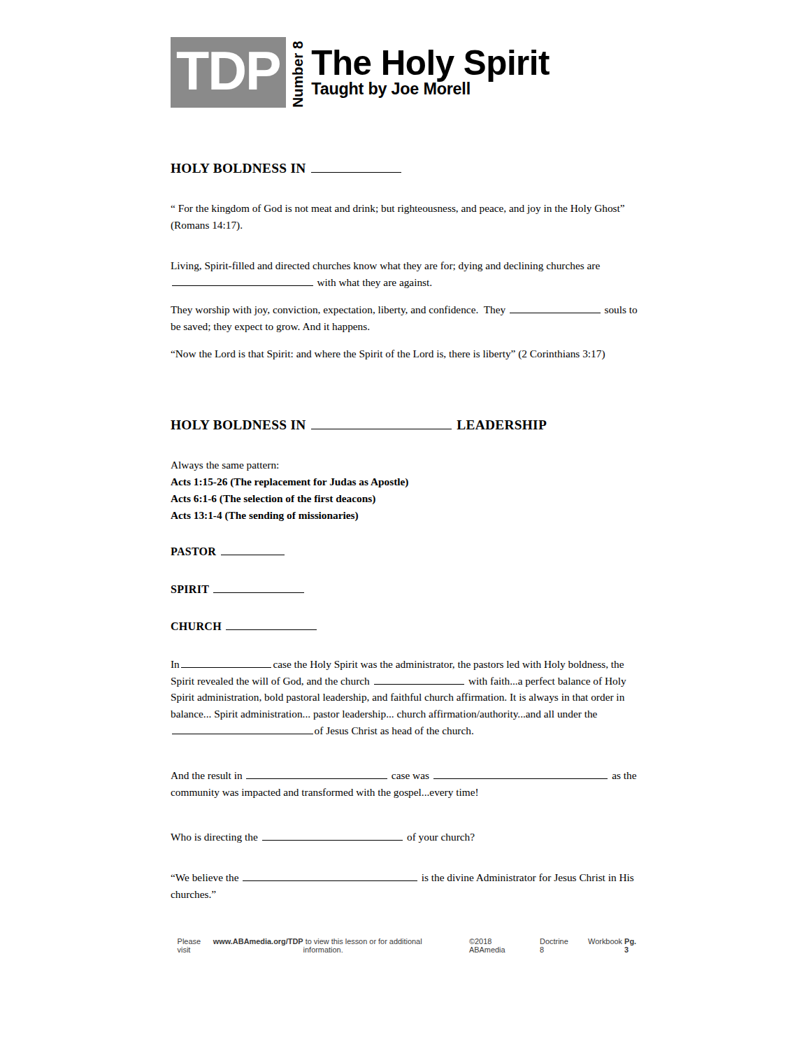TDP
Number 8
The Holy Spirit
Taught by Joe Morell
HOLY BOLDNESS IN
“ For the kingdom of God is not meat and drink; but righteousness, and peace, and joy in the Holy Ghost” (Romans 14:17).
Living, Spirit-filled and directed churches know what they are for; dying and declining churches are
with what they are against.
They worship with joy, conviction, expectation, liberty, and confidence. They souls to be saved; they expect to grow. And it happens.
“Now the Lord is that Spirit: and where the Spirit of the Lord is, there is liberty” (2 Corinthians 3:17)
HOLY BOLDNESS IN LEADERSHIP
Always the same pattern:
Acts 1:15-26 (The replacement for Judas as Apostle)
Acts 6:1-6 (The selection of the first deacons)
Acts 13:1-4 (The sending of missionaries)
PASTOR
SPIRIT
CHURCH
In case the Holy Spirit was the administrator, the pastors led with Holy boldness, the Spirit revealed the will of God, and the church with faith...a perfect balance of Holy Spirit administration, bold pastoral leadership, and faithful church affirmation. It is always in that order in balance... Spirit administration... pastor leadership... church affirmation/authority...and all under the of Jesus Christ as head of the church.
And the result in case was as the community was impacted and transformed with the gospel...every time!
Who is directing the of your church?
“We believe the is the divine Administrator for Jesus Christ in His churches.”
Please visit www.ABAmedia.org/TDP to view this lesson or for additional information. ©2018 ABAmedia Doctrine 8 Workbook Pg. 3